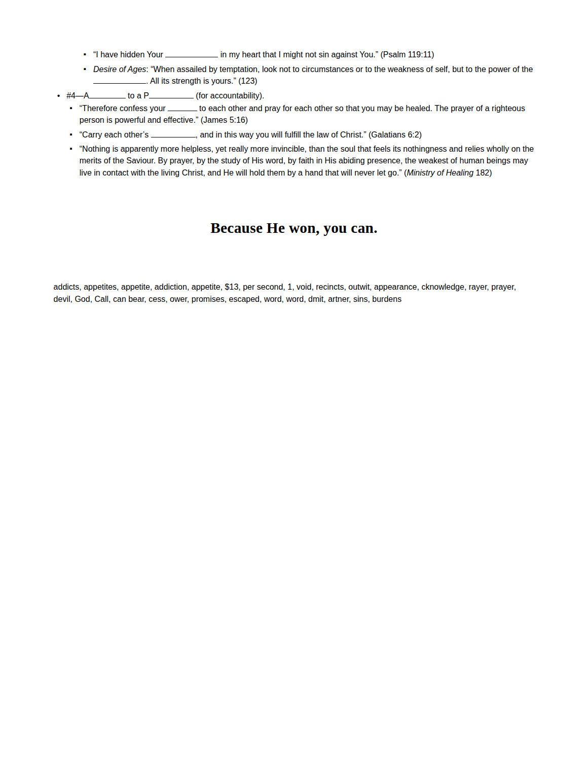“I have hidden Your in my heart that I might not sin against You.” (Psalm 119:11)
Desire of Ages: “When assailed by temptation, look not to circumstances or to the weakness of self, but to the power of the . All its strength is yours.” (123)
#4—A to a P (for accountability).
“Therefore confess your to each other and pray for each other so that you may be healed. The prayer of a righteous person is powerful and effective.” (James 5:16)
“Carry each other’s , and in this way you will fulfill the law of Christ.” (Galatians 6:2)
“Nothing is apparently more helpless, yet really more invincible, than the soul that feels its nothingness and relies wholly on the merits of the Saviour. By prayer, by the study of His word, by faith in His abiding presence, the weakest of human beings may live in contact with the living Christ, and He will hold them by a hand that will never let go.” (Ministry of Healing 182)
Because He won, you can.
addicts, appetites, appetite, addiction, appetite, $13, per second, 1, void, recincts, outwit, appearance, cknowledge, rayer, prayer, devil, God, Call, can bear, cess, ower, promises, escaped, word, word, dmit, artner, sins, burdens